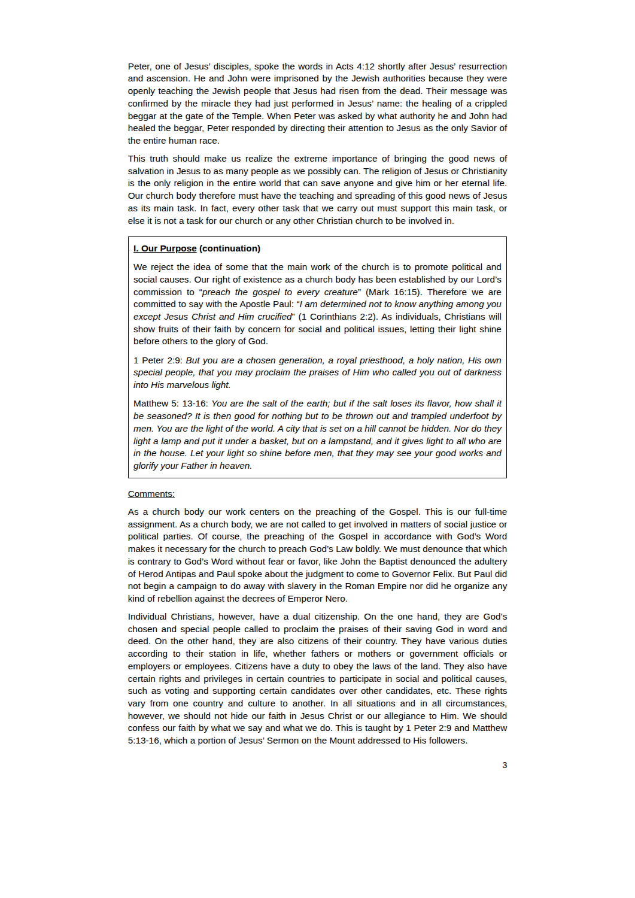Peter, one of Jesus’ disciples, spoke the words in Acts 4:12 shortly after Jesus’ resurrection and ascension. He and John were imprisoned by the Jewish authorities because they were openly teaching the Jewish people that Jesus had risen from the dead. Their message was confirmed by the miracle they had just performed in Jesus’ name: the healing of a crippled beggar at the gate of the Temple. When Peter was asked by what authority he and John had healed the beggar, Peter responded by directing their attention to Jesus as the only Savior of the entire human race.
This truth should make us realize the extreme importance of bringing the good news of salvation in Jesus to as many people as we possibly can. The religion of Jesus or Christianity is the only religion in the entire world that can save anyone and give him or her eternal life. Our church body therefore must have the teaching and spreading of this good news of Jesus as its main task. In fact, every other task that we carry out must support this main task, or else it is not a task for our church or any other Christian church to be involved in.
I. Our Purpose (continuation)
We reject the idea of some that the main work of the church is to promote political and social causes. Our right of existence as a church body has been established by our Lord’s commission to “preach the gospel to every creature” (Mark 16:15). Therefore we are committed to say with the Apostle Paul: “I am determined not to know anything among you except Jesus Christ and Him crucified” (1 Corinthians 2:2). As individuals, Christians will show fruits of their faith by concern for social and political issues, letting their light shine before others to the glory of God.
1 Peter 2:9: But you are a chosen generation, a royal priesthood, a holy nation, His own special people, that you may proclaim the praises of Him who called you out of darkness into His marvelous light.
Matthew 5: 13-16: You are the salt of the earth; but if the salt loses its flavor, how shall it be seasoned? It is then good for nothing but to be thrown out and trampled underfoot by men. You are the light of the world. A city that is set on a hill cannot be hidden. Nor do they light a lamp and put it under a basket, but on a lampstand, and it gives light to all who are in the house. Let your light so shine before men, that they may see your good works and glorify your Father in heaven.
Comments:
As a church body our work centers on the preaching of the Gospel. This is our full-time assignment. As a church body, we are not called to get involved in matters of social justice or political parties. Of course, the preaching of the Gospel in accordance with God’s Word makes it necessary for the church to preach God’s Law boldly. We must denounce that which is contrary to God’s Word without fear or favor, like John the Baptist denounced the adultery of Herod Antipas and Paul spoke about the judgment to come to Governor Felix. But Paul did not begin a campaign to do away with slavery in the Roman Empire nor did he organize any kind of rebellion against the decrees of Emperor Nero.
Individual Christians, however, have a dual citizenship. On the one hand, they are God’s chosen and special people called to proclaim the praises of their saving God in word and deed. On the other hand, they are also citizens of their country. They have various duties according to their station in life, whether fathers or mothers or government officials or employers or employees. Citizens have a duty to obey the laws of the land. They also have certain rights and privileges in certain countries to participate in social and political causes, such as voting and supporting certain candidates over other candidates, etc. These rights vary from one country and culture to another. In all situations and in all circumstances, however, we should not hide our faith in Jesus Christ or our allegiance to Him. We should confess our faith by what we say and what we do. This is taught by 1 Peter 2:9 and Matthew 5:13-16, which a portion of Jesus’ Sermon on the Mount addressed to His followers.
3